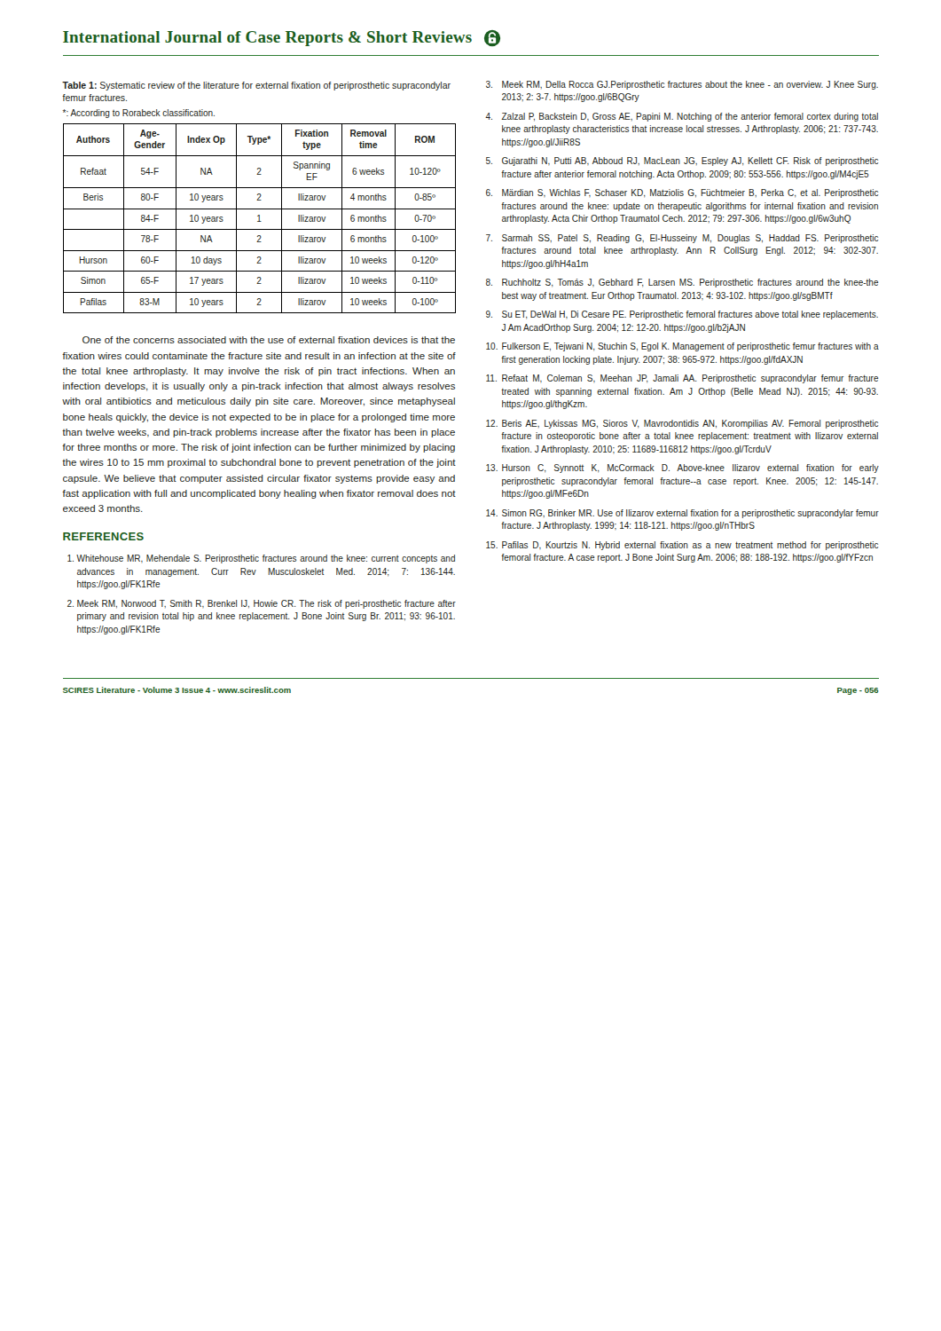International Journal of Case Reports & Short Reviews
Table 1: Systematic review of the literature for external fixation of periprosthetic supracondylar femur fractures.
*: According to Rorabeck classification.
| Authors | Age- Gender | Index Op | Type* | Fixation type | Removal time | ROM |
| --- | --- | --- | --- | --- | --- | --- |
| Refaat | 54-F | NA | 2 | Spanning EF | 6 weeks | 10-120º |
| Beris | 80-F | 10 years | 2 | Ilizarov | 4 months | 0-85º |
| | 84-F | 10 years | 1 | Ilizarov | 6 months | 0-70º |
| | 78-F | NA | 2 | Ilizarov | 6 months | 0-100º |
| Hurson | 60-F | 10 days | 2 | Ilizarov | 10 weeks | 0-120º |
| Simon | 65-F | 17 years | 2 | Ilizarov | 10 weeks | 0-110º |
| Pafilas | 83-M | 10 years | 2 | Ilizarov | 10 weeks | 0-100º |
One of the concerns associated with the use of external fixation devices is that the fixation wires could contaminate the fracture site and result in an infection at the site of the total knee arthroplasty. It may involve the risk of pin tract infections. When an infection develops, it is usually only a pin-track infection that almost always resolves with oral antibiotics and meticulous daily pin site care. Moreover, since metaphyseal bone heals quickly, the device is not expected to be in place for a prolonged time more than twelve weeks, and pin-track problems increase after the fixator has been in place for three months or more. The risk of joint infection can be further minimized by placing the wires 10 to 15 mm proximal to subchondral bone to prevent penetration of the joint capsule. We believe that computer assisted circular fixator systems provide easy and fast application with full and uncomplicated bony healing when fixator removal does not exceed 3 months.
REFERENCES
Whitehouse MR, Mehendale S. Periprosthetic fractures around the knee: current concepts and advances in management. Curr Rev Musculoskelet Med. 2014; 7: 136-144. https://goo.gl/FK1Rfe
Meek RM, Norwood T, Smith R, Brenkel IJ, Howie CR. The risk of peri-prosthetic fracture after primary and revision total hip and knee replacement. J Bone Joint Surg Br. 2011; 93: 96-101. https://goo.gl/FK1Rfe
Meek RM, Della Rocca GJ.Periprosthetic fractures about the knee - an overview. J Knee Surg. 2013; 2: 3-7. https://goo.gl/6BQGry
Zalzal P, Backstein D, Gross AE, Papini M. Notching of the anterior femoral cortex during total knee arthroplasty characteristics that increase local stresses. J Arthroplasty. 2006; 21: 737-743. https://goo.gl/JiiR8S
Gujarathi N, Putti AB, Abboud RJ, MacLean JG, Espley AJ, Kellett CF. Risk of periprosthetic fracture after anterior femoral notching. Acta Orthop. 2009; 80: 553-556. https://goo.gl/M4cjE5
Märdian S, Wichlas F, Schaser KD, Matziolis G, Füchtmeier B, Perka C, et al. Periprosthetic fractures around the knee: update on therapeutic algorithms for internal fixation and revision arthroplasty. Acta Chir Orthop Traumatol Cech. 2012; 79: 297-306. https://goo.gl/6w3uhQ
Sarmah SS, Patel S, Reading G, El-Husseiny M, Douglas S, Haddad FS. Periprosthetic fractures around total knee arthroplasty. Ann R CollSurg Engl. 2012; 94: 302-307. https://goo.gl/hH4a1m
Ruchholtz S, Tomás J, Gebhard F, Larsen MS. Periprosthetic fractures around the knee-the best way of treatment. Eur Orthop Traumatol. 2013; 4: 93-102. https://goo.gl/sgBMTf
Su ET, DeWal H, Di Cesare PE. Periprosthetic femoral fractures above total knee replacements. J Am AcadOrthop Surg. 2004; 12: 12-20. https://goo.gl/b2jAJN
Fulkerson E, Tejwani N, Stuchin S, Egol K. Management of periprosthetic femur fractures with a first generation locking plate. Injury. 2007; 38: 965-972. https://goo.gl/fdAXJN
Refaat M, Coleman S, Meehan JP, Jamali AA. Periprosthetic supracondylar femur fracture treated with spanning external fixation. Am J Orthop (Belle Mead NJ). 2015; 44: 90-93. https://goo.gl/thgKzm.
Beris AE, Lykissas MG, Sioros V, Mavrodontidis AN, Korompilias AV. Femoral periprosthetic fracture in osteoporotic bone after a total knee replacement: treatment with Ilizarov external fixation. J Arthroplasty. 2010; 25: 11689-116812 https://goo.gl/TcrduV
Hurson C, Synnott K, McCormack D. Above-knee Ilizarov external fixation for early periprosthetic supracondylar femoral fracture--a case report. Knee. 2005; 12: 145-147. https://goo.gl/MFe6Dn
Simon RG, Brinker MR. Use of Ilizarov external fixation for a periprosthetic supracondylar femur fracture. J Arthroplasty. 1999; 14: 118-121. https://goo.gl/nTHbrS
Pafilas D, Kourtzis N. Hybrid external fixation as a new treatment method for periprosthetic femoral fracture. A case report. J Bone Joint Surg Am. 2006; 88: 188-192. https://goo.gl/fYFzcn
SCIRES Literature - Volume 3 Issue 4 - www.scireslit.com
Page - 056